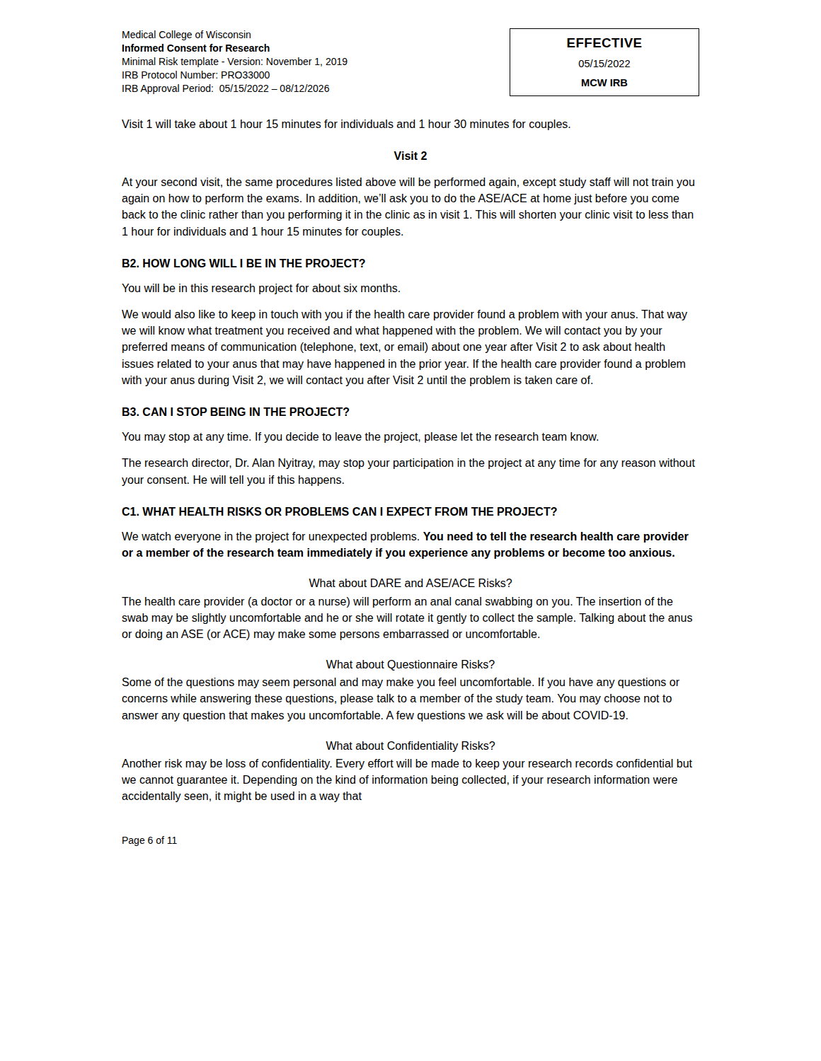Medical College of Wisconsin
Informed Consent for Research
Minimal Risk template - Version: November 1, 2019
IRB Protocol Number: PRO33000
IRB Approval Period: 05/15/2022 – 08/12/2026
EFFECTIVE
05/15/2022
MCW IRB
Visit 1 will take about 1 hour 15 minutes for individuals and 1 hour 30 minutes for couples.
Visit 2
At your second visit, the same procedures listed above will be performed again, except study staff will not train you again on how to perform the exams. In addition, we’ll ask you to do the ASE/ACE at home just before you come back to the clinic rather than you performing it in the clinic as in visit 1. This will shorten your clinic visit to less than 1 hour for individuals and 1 hour 15 minutes for couples.
B2. HOW LONG WILL I BE IN THE PROJECT?
You will be in this research project for about six months.
We would also like to keep in touch with you if the health care provider found a problem with your anus. That way we will know what treatment you received and what happened with the problem. We will contact you by your preferred means of communication (telephone, text, or email) about one year after Visit 2 to ask about health issues related to your anus that may have happened in the prior year. If the health care provider found a problem with your anus during Visit 2, we will contact you after Visit 2 until the problem is taken care of.
B3. CAN I STOP BEING IN THE PROJECT?
You may stop at any time. If you decide to leave the project, please let the research team know.
The research director, Dr. Alan Nyitray, may stop your participation in the project at any time for any reason without your consent. He will tell you if this happens.
C1. WHAT HEALTH RISKS OR PROBLEMS CAN I EXPECT FROM THE PROJECT?
We watch everyone in the project for unexpected problems. You need to tell the research health care provider or a member of the research team immediately if you experience any problems or become too anxious.
What about DARE and ASE/ACE Risks?
The health care provider (a doctor or a nurse) will perform an anal canal swabbing on you. The insertion of the swab may be slightly uncomfortable and he or she will rotate it gently to collect the sample. Talking about the anus or doing an ASE (or ACE) may make some persons embarrassed or uncomfortable.
What about Questionnaire Risks?
Some of the questions may seem personal and may make you feel uncomfortable. If you have any questions or concerns while answering these questions, please talk to a member of the study team. You may choose not to answer any question that makes you uncomfortable. A few questions we ask will be about COVID-19.
What about Confidentiality Risks?
Another risk may be loss of confidentiality. Every effort will be made to keep your research records confidential but we cannot guarantee it. Depending on the kind of information being collected, if your research information were accidentally seen, it might be used in a way that
Page 6 of 11